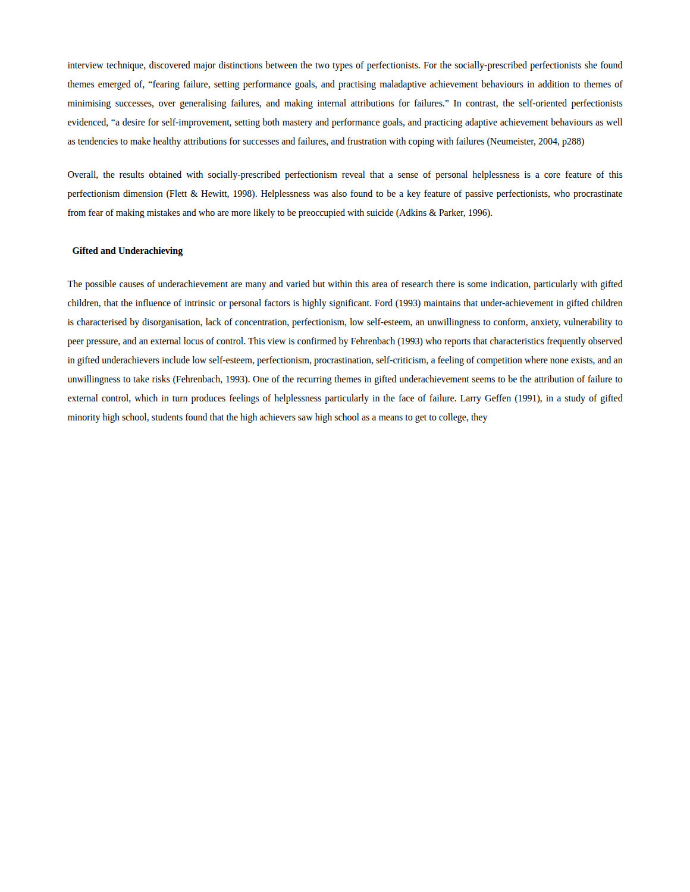interview technique, discovered major distinctions between the two types of perfectionists. For the socially-prescribed perfectionists she found themes emerged of, “fearing failure, setting performance goals, and practising maladaptive achievement behaviours in addition to themes of minimising successes, over generalising failures, and making internal attributions for failures.” In contrast, the self-oriented perfectionists evidenced, “a desire for self-improvement, setting both mastery and performance goals, and practicing adaptive achievement behaviours as well as tendencies to make healthy attributions for successes and failures, and frustration with coping with failures (Neumeister, 2004, p288)
Overall, the results obtained with socially-prescribed perfectionism reveal that a sense of personal helplessness is a core feature of this perfectionism dimension (Flett & Hewitt, 1998). Helplessness was also found to be a key feature of passive perfectionists, who procrastinate from fear of making mistakes and who are more likely to be preoccupied with suicide (Adkins & Parker, 1996).
Gifted and Underachieving
The possible causes of underachievement are many and varied but within this area of research there is some indication, particularly with gifted children, that the influence of intrinsic or personal factors is highly significant. Ford (1993) maintains that under-achievement in gifted children is characterised by disorganisation, lack of concentration, perfectionism, low self-esteem, an unwillingness to conform, anxiety, vulnerability to peer pressure, and an external locus of control. This view is confirmed by Fehrenbach (1993) who reports that characteristics frequently observed in gifted underachievers include low self-esteem, perfectionism, procrastination, self-criticism, a feeling of competition where none exists, and an unwillingness to take risks (Fehrenbach, 1993). One of the recurring themes in gifted underachievement seems to be the attribution of failure to external control, which in turn produces feelings of helplessness particularly in the face of failure. Larry Geffen (1991), in a study of gifted minority high school, students found that the high achievers saw high school as a means to get to college, they